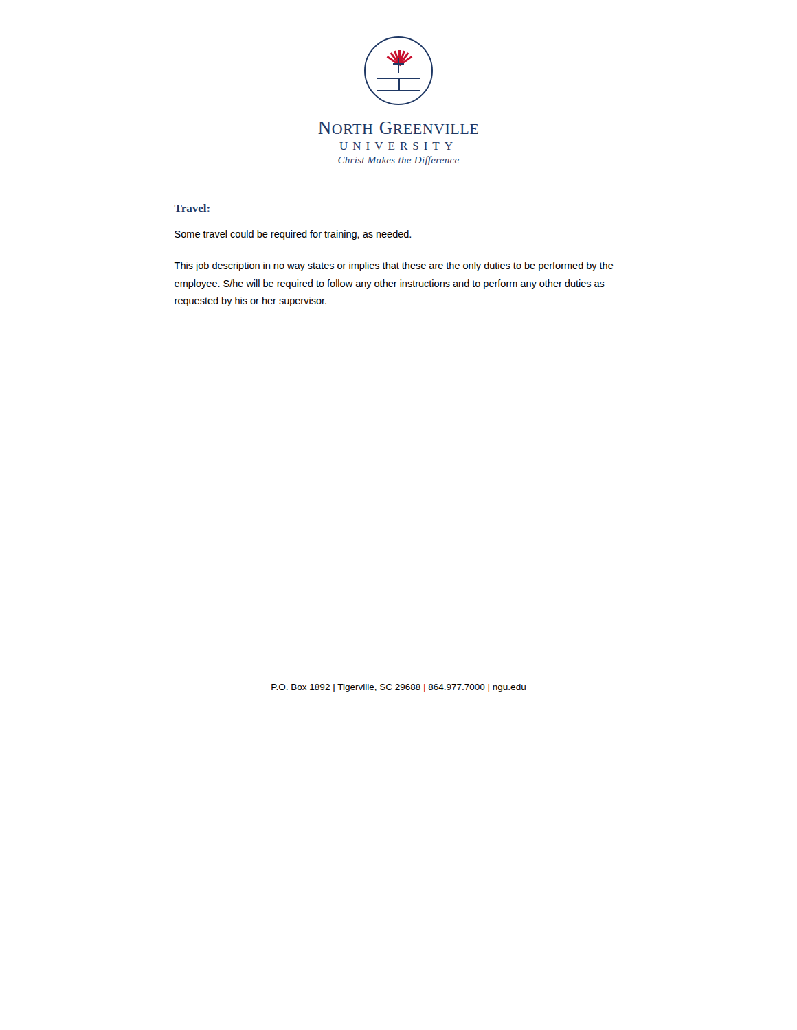North Greenville
UNIVERSITY
Christ Makes the Difference
Travel:
Some travel could be required for training, as needed.
This job description in no way states or implies that these are the only duties to be performed by the employee. S/he will be required to follow any other instructions and to perform any other duties as requested by his or her supervisor.
P.O. Box 1892 | Tigerville, SC 29688 | 864.977.7000 | ngu.edu